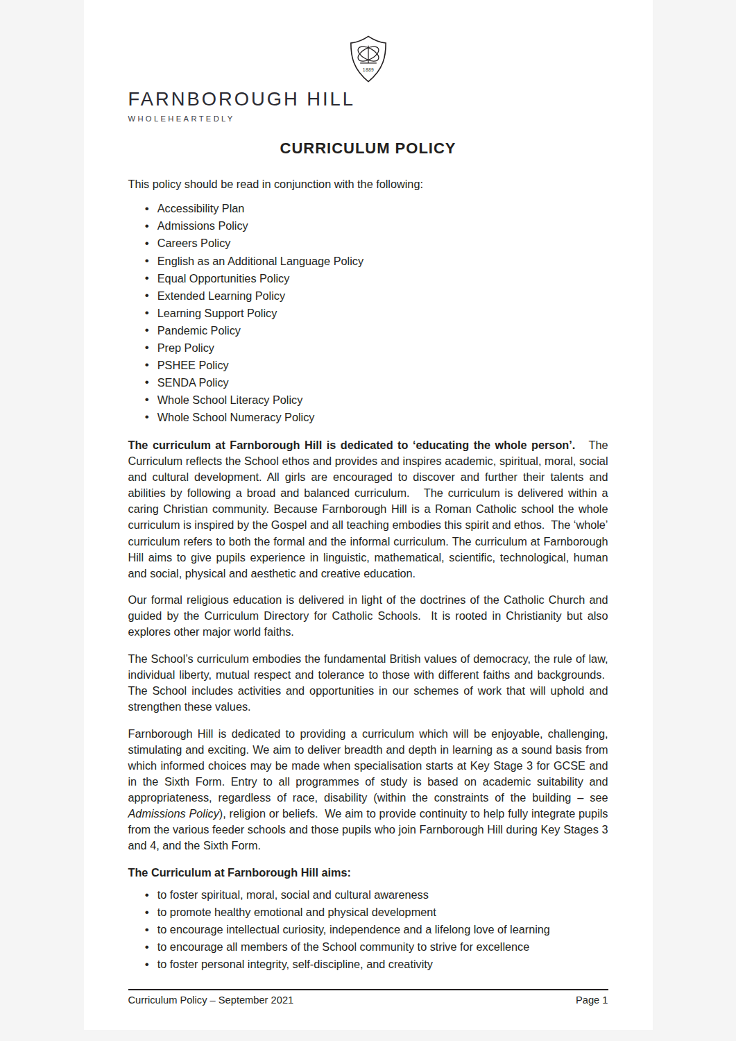1889
FARNBOROUGH HILL
WHOLEHEARTEDLY
CURRICULUM POLICY
This policy should be read in conjunction with the following:
Accessibility Plan
Admissions Policy
Careers Policy
English as an Additional Language Policy
Equal Opportunities Policy
Extended Learning Policy
Learning Support Policy
Pandemic Policy
Prep Policy
PSHEE Policy
SENDA Policy
Whole School Literacy Policy
Whole School Numeracy Policy
The curriculum at Farnborough Hill is dedicated to ‘educating the whole person’. The Curriculum reflects the School ethos and provides and inspires academic, spiritual, moral, social and cultural development. All girls are encouraged to discover and further their talents and abilities by following a broad and balanced curriculum. The curriculum is delivered within a caring Christian community. Because Farnborough Hill is a Roman Catholic school the whole curriculum is inspired by the Gospel and all teaching embodies this spirit and ethos. The ‘whole’ curriculum refers to both the formal and the informal curriculum. The curriculum at Farnborough Hill aims to give pupils experience in linguistic, mathematical, scientific, technological, human and social, physical and aesthetic and creative education.
Our formal religious education is delivered in light of the doctrines of the Catholic Church and guided by the Curriculum Directory for Catholic Schools. It is rooted in Christianity but also explores other major world faiths.
The School’s curriculum embodies the fundamental British values of democracy, the rule of law, individual liberty, mutual respect and tolerance to those with different faiths and backgrounds. The School includes activities and opportunities in our schemes of work that will uphold and strengthen these values.
Farnborough Hill is dedicated to providing a curriculum which will be enjoyable, challenging, stimulating and exciting. We aim to deliver breadth and depth in learning as a sound basis from which informed choices may be made when specialisation starts at Key Stage 3 for GCSE and in the Sixth Form. Entry to all programmes of study is based on academic suitability and appropriateness, regardless of race, disability (within the constraints of the building – see Admissions Policy), religion or beliefs. We aim to provide continuity to help fully integrate pupils from the various feeder schools and those pupils who join Farnborough Hill during Key Stages 3 and 4, and the Sixth Form.
The Curriculum at Farnborough Hill aims:
to foster spiritual, moral, social and cultural awareness
to promote healthy emotional and physical development
to encourage intellectual curiosity, independence and a lifelong love of learning
to encourage all members of the School community to strive for excellence
to foster personal integrity, self-discipline, and creativity
Curriculum Policy – September 2021 Page 1